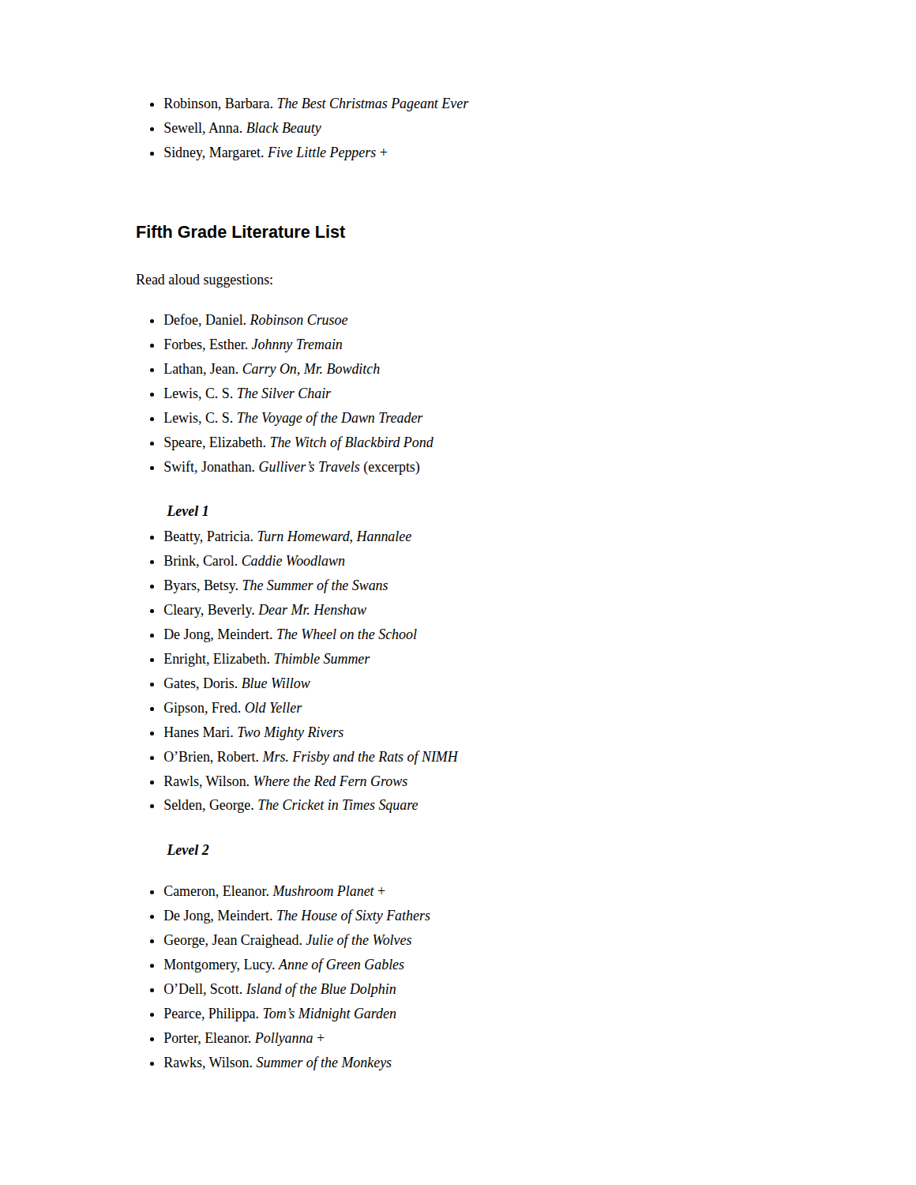Robinson, Barbara. The Best Christmas Pageant Ever
Sewell, Anna. Black Beauty
Sidney, Margaret. Five Little Peppers +
Fifth Grade Literature List
Read aloud suggestions:
Defoe, Daniel. Robinson Crusoe
Forbes, Esther. Johnny Tremain
Lathan, Jean. Carry On, Mr. Bowditch
Lewis, C. S. The Silver Chair
Lewis, C. S. The Voyage of the Dawn Treader
Speare, Elizabeth. The Witch of Blackbird Pond
Swift, Jonathan. Gulliver’s Travels (excerpts)
Level 1
Beatty, Patricia. Turn Homeward, Hannalee
Brink, Carol. Caddie Woodlawn
Byars, Betsy. The Summer of the Swans
Cleary, Beverly. Dear Mr. Henshaw
De Jong, Meindert. The Wheel on the School
Enright, Elizabeth. Thimble Summer
Gates, Doris. Blue Willow
Gipson, Fred. Old Yeller
Hanes Mari. Two Mighty Rivers
O’Brien, Robert. Mrs. Frisby and the Rats of NIMH
Rawls, Wilson. Where the Red Fern Grows
Selden, George. The Cricket in Times Square
Level 2
Cameron, Eleanor. Mushroom Planet +
De Jong, Meindert. The House of Sixty Fathers
George, Jean Craighead. Julie of the Wolves
Montgomery, Lucy. Anne of Green Gables
O’Dell, Scott. Island of the Blue Dolphin
Pearce, Philippa. Tom’s Midnight Garden
Porter, Eleanor. Pollyanna +
Rawks, Wilson. Summer of the Monkeys